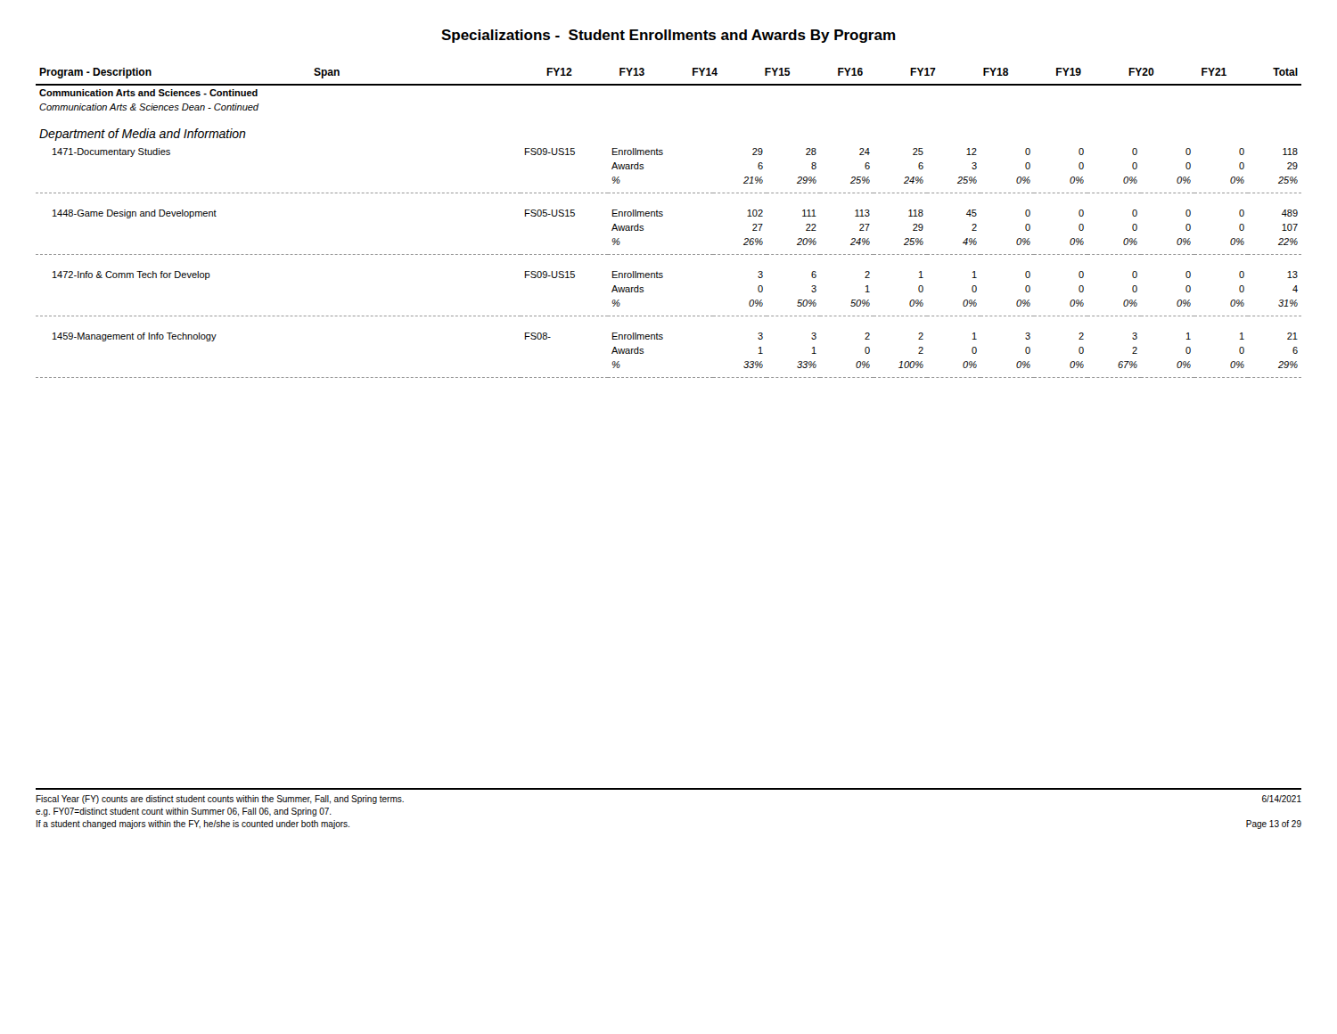Specializations - Student Enrollments and Awards By Program
| Program - Description | Span | | FY12 | FY13 | FY14 | FY15 | FY16 | FY17 | FY18 | FY19 | FY20 | FY21 | Total |
| --- | --- | --- | --- | --- | --- | --- | --- | --- | --- | --- | --- | --- | --- |
| Communication Arts and Sciences - Continued |
| Communication Arts & Sciences Dean - Continued |
| Department of Media and Information |
| 1471-Documentary Studies | FS09-US15 | Enrollments | 29 | 28 | 24 | 25 | 12 | 0 | 0 | 0 | 0 | 0 | 118 |
| | | Awards | 6 | 8 | 6 | 6 | 3 | 0 | 0 | 0 | 0 | 0 | 29 |
| | | % | 21% | 29% | 25% | 24% | 25% | 0% | 0% | 0% | 0% | 0% | 25% |
| 1448-Game Design and Development | FS05-US15 | Enrollments | 102 | 111 | 113 | 118 | 45 | 0 | 0 | 0 | 0 | 0 | 489 |
| | | Awards | 27 | 22 | 27 | 29 | 2 | 0 | 0 | 0 | 0 | 0 | 107 |
| | | % | 26% | 20% | 24% | 25% | 4% | 0% | 0% | 0% | 0% | 0% | 22% |
| 1472-Info & Comm Tech for Develop | FS09-US15 | Enrollments | 3 | 6 | 2 | 1 | 1 | 0 | 0 | 0 | 0 | 0 | 13 |
| | | Awards | 0 | 3 | 1 | 0 | 0 | 0 | 0 | 0 | 0 | 0 | 4 |
| | | % | 0% | 50% | 50% | 0% | 0% | 0% | 0% | 0% | 0% | 0% | 31% |
| 1459-Management of Info Technology | FS08- | Enrollments | 3 | 3 | 2 | 2 | 1 | 3 | 2 | 3 | 1 | 1 | 21 |
| | | Awards | 1 | 1 | 0 | 2 | 0 | 0 | 0 | 2 | 0 | 0 | 6 |
| | | % | 33% | 33% | 0% | 100% | 0% | 0% | 0% | 67% | 0% | 0% | 29% |
Fiscal Year (FY) counts are distinct student counts within the Summer, Fall, and Spring terms.
e.g. FY07=distinct student count within Summer 06, Fall 06, and Spring 07.
If a student changed majors within the FY, he/she is counted under both majors.
6/14/2021
Page 13 of 29